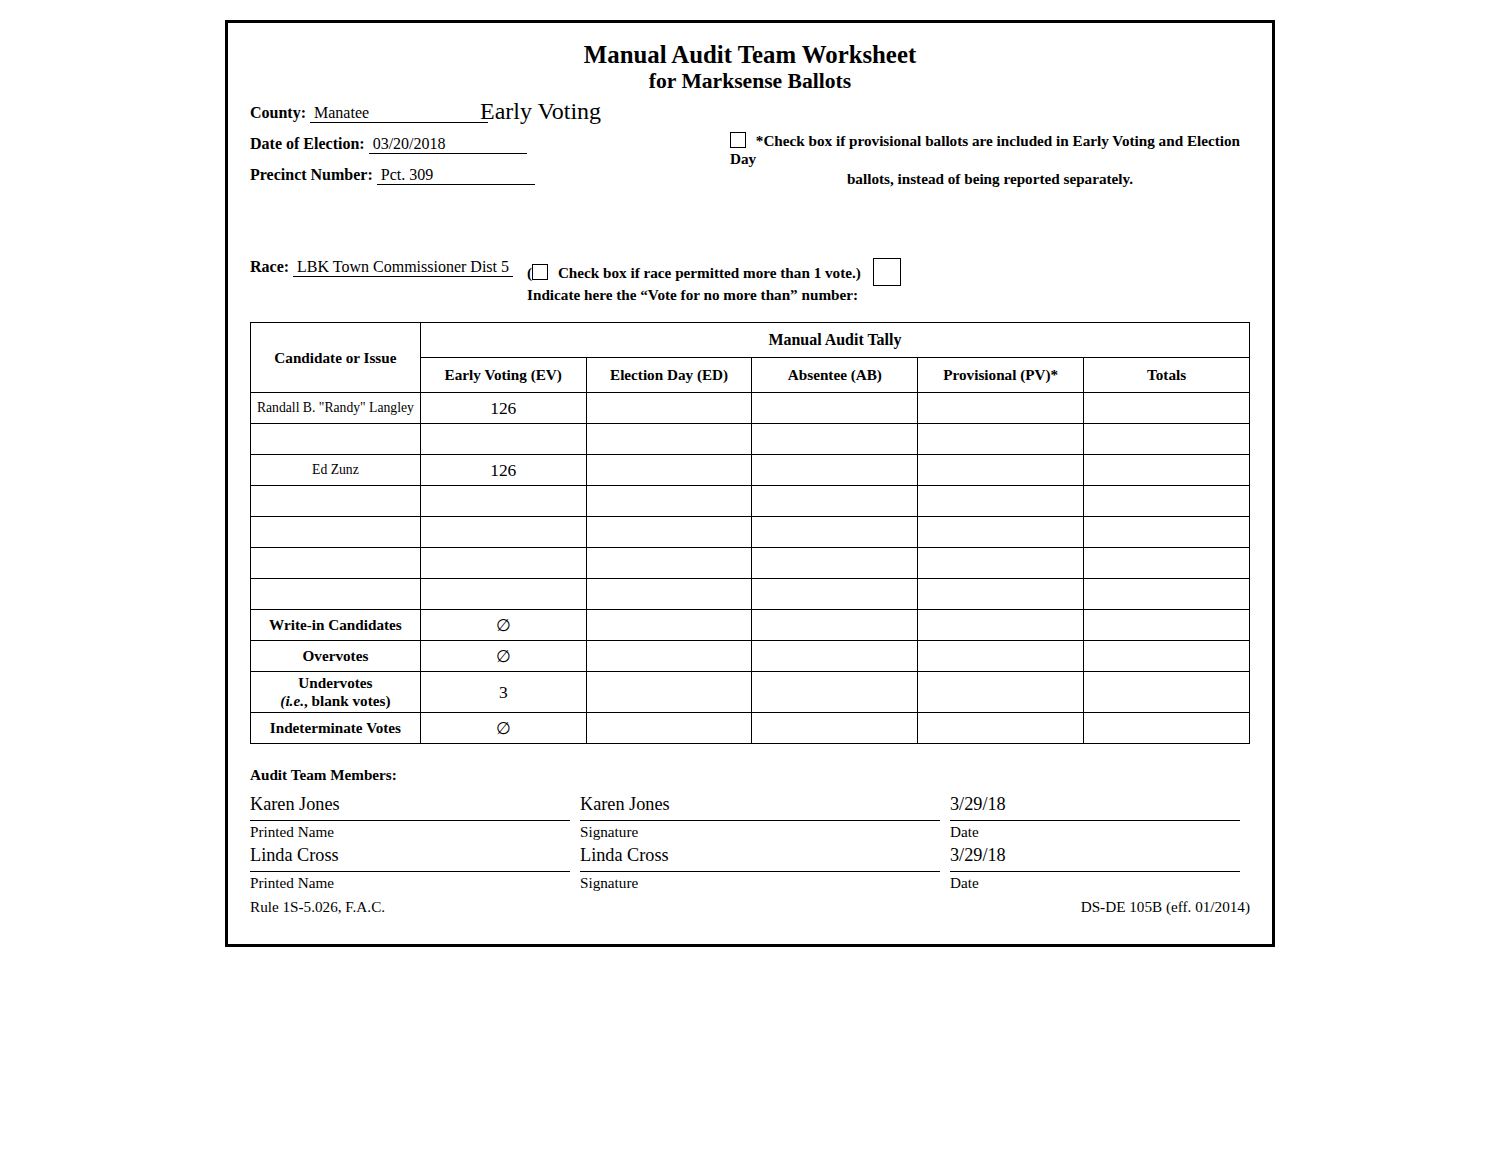Manual Audit Team Worksheet
for Marksense Ballots
County: Manatee
Date of Election: 03/20/2018
Precinct Number: Pct. 309
*Check box if provisional ballots are included in Early Voting and Election Day
ballots, instead of being reported separately.
Early Voting
Race: LBK Town Commissioner Dist 5 ( Check box if race permitted more than 1 vote.)
Indicate here the “Vote for no more than” number:
| Candidate or Issue | Manual Audit Tally |
| --- | --- |
| Early Voting (EV) | Election Day (ED) | Absentee (AB) | Provisional (PV)* | Totals |
| Randall B. "Randy" Langley | 126 | | | | |
| Ed Zunz | 126 | | | | |
| Write-in Candidates | ∅ | | | | |
| Overvotes | ∅ | | | | |
| Undervotes (i.e. , blank votes) | 3 | | | | |
| Indeterminate Votes | ∅ | | | | |
Audit Team Members:
| Karen Jones Printed Name | Karen Jones Signature | 3/29/18 Date |
| Linda Cross Printed Name | Linda Cross Signature | 3/29/18 Date |
Rule 1S-5.026, F.A.C. DS-DE 105B (eff. 01/2014)